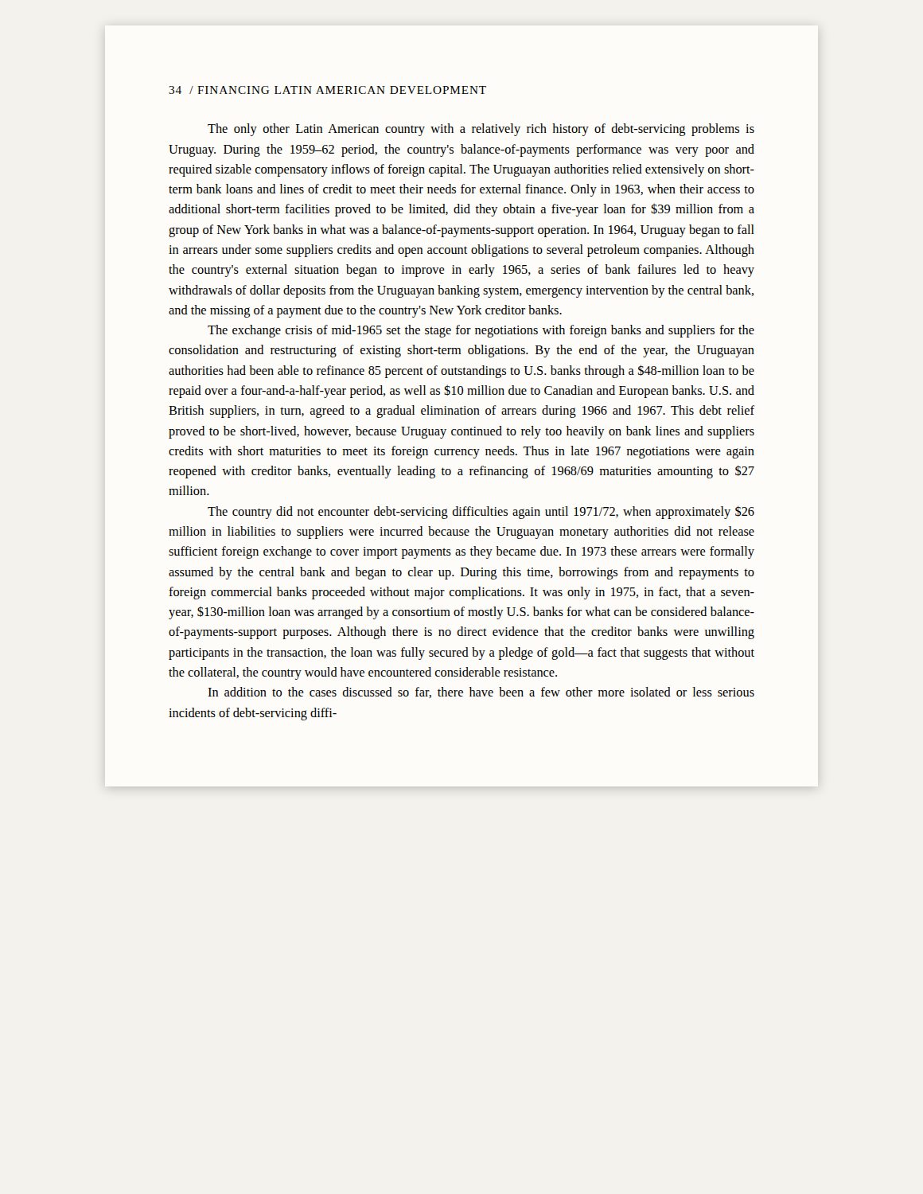34/ Financing Latin American Development
The only other Latin American country with a relatively rich history of debt-servicing problems is Uruguay. During the 1959–62 period, the country's balance-of-payments performance was very poor and required sizable compensatory inflows of foreign capital. The Uruguayan authorities relied extensively on short-term bank loans and lines of credit to meet their needs for external finance. Only in 1963, when their access to additional short-term facilities proved to be limited, did they obtain a five-year loan for $39 million from a group of New York banks in what was a balance-of-payments-support operation. In 1964, Uruguay began to fall in arrears under some suppliers credits and open account obligations to several petroleum companies. Although the country's external situation began to improve in early 1965, a series of bank failures led to heavy withdrawals of dollar deposits from the Uruguayan banking system, emergency intervention by the central bank, and the missing of a payment due to the country's New York creditor banks.
The exchange crisis of mid-1965 set the stage for negotiations with foreign banks and suppliers for the consolidation and restructuring of existing short-term obligations. By the end of the year, the Uruguayan authorities had been able to refinance 85 percent of outstandings to U.S. banks through a $48-million loan to be repaid over a four-and-a-half-year period, as well as $10 million due to Canadian and European banks. U.S. and British suppliers, in turn, agreed to a gradual elimination of arrears during 1966 and 1967. This debt relief proved to be short-lived, however, because Uruguay continued to rely too heavily on bank lines and suppliers credits with short maturities to meet its foreign currency needs. Thus in late 1967 negotiations were again reopened with creditor banks, eventually leading to a refinancing of 1968/69 maturities amounting to $27 million.
The country did not encounter debt-servicing difficulties again until 1971/72, when approximately $26 million in liabilities to suppliers were incurred because the Uruguayan monetary authorities did not release sufficient foreign exchange to cover import payments as they became due. In 1973 these arrears were formally assumed by the central bank and began to clear up. During this time, borrowings from and repayments to foreign commercial banks proceeded without major complications. It was only in 1975, in fact, that a seven-year, $130-million loan was arranged by a consortium of mostly U.S. banks for what can be considered balance-of-payments-support purposes. Although there is no direct evidence that the creditor banks were unwilling participants in the transaction, the loan was fully secured by a pledge of gold—a fact that suggests that without the collateral, the country would have encountered considerable resistance.
In addition to the cases discussed so far, there have been a few other more isolated or less serious incidents of debt-servicing diffi-